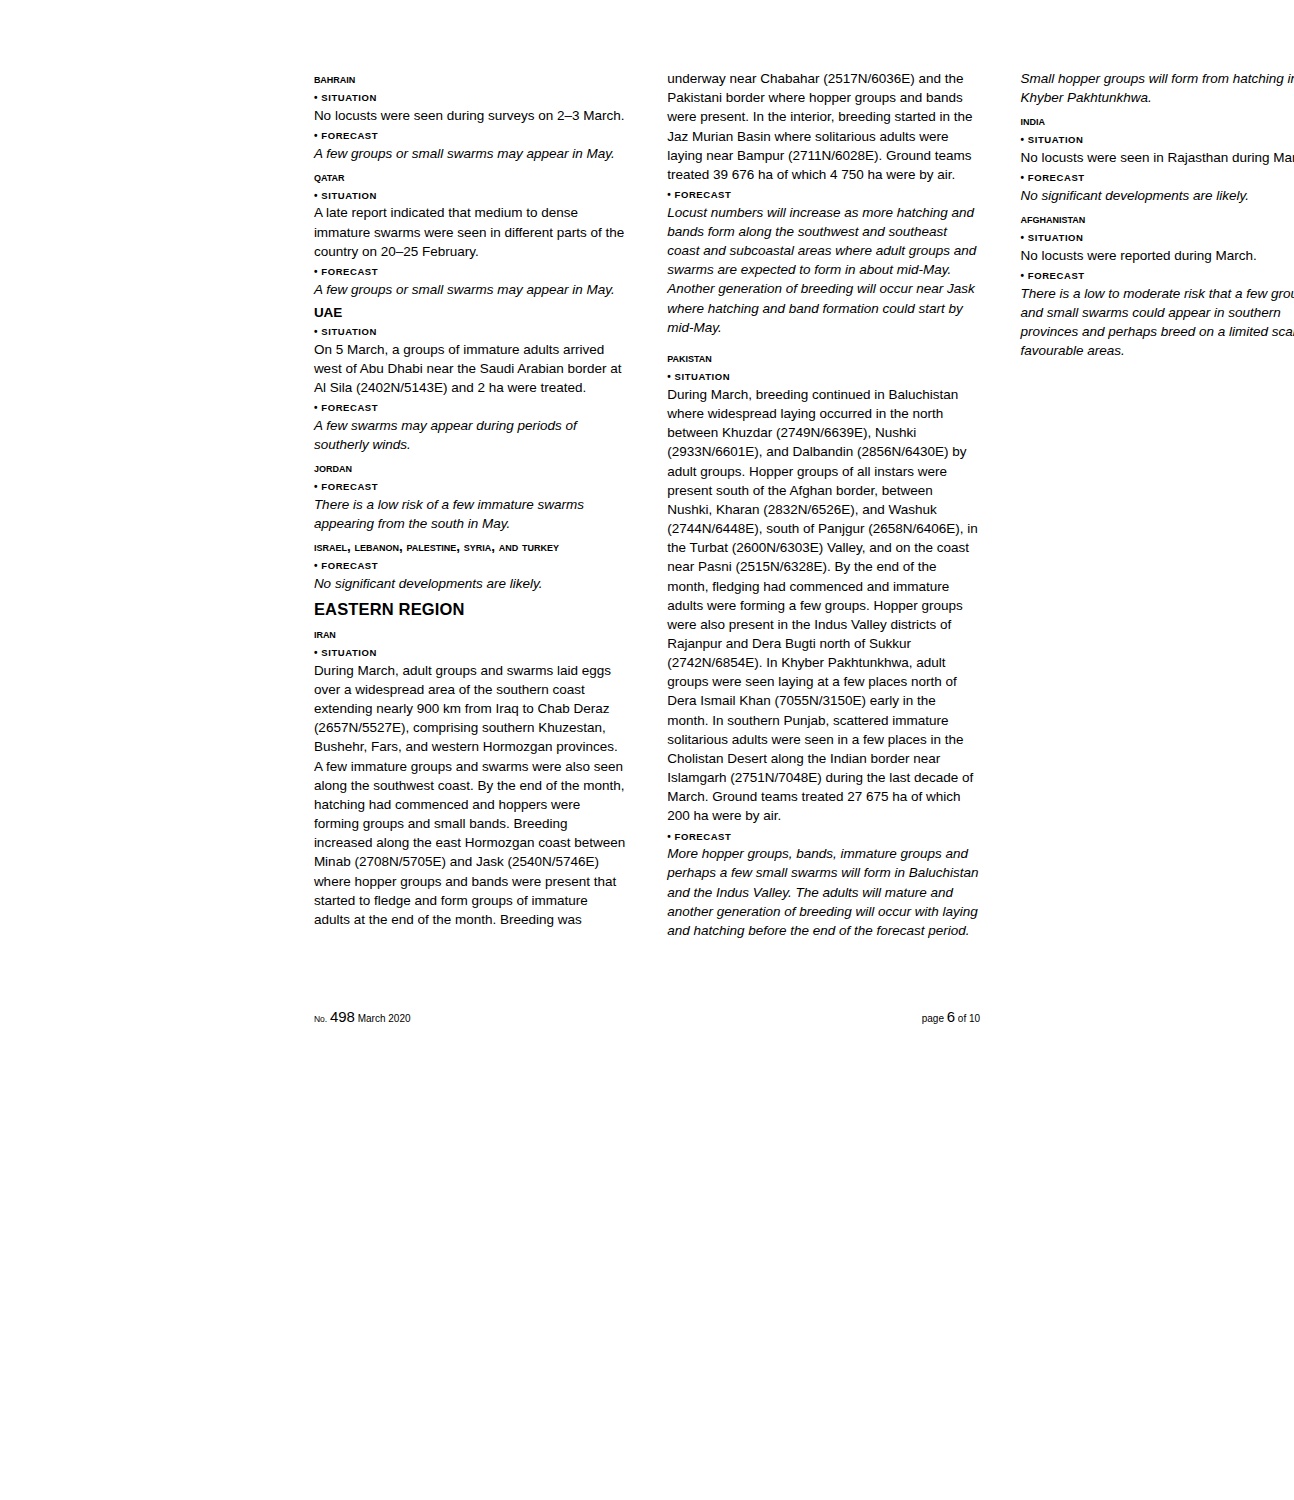BAHRAIN
Situation
No locusts were seen during surveys on 2–3 March.
Forecast
A few groups or small swarms may appear in May.
QATAR
Situation
A late report indicated that medium to dense immature swarms were seen in different parts of the country on 20–25 February.
Forecast
A few groups or small swarms may appear in May.
UAE
Situation
On 5 March, a groups of immature adults arrived west of Abu Dhabi near the Saudi Arabian border at Al Sila (2402N/5143E) and 2 ha were treated.
Forecast
A few swarms may appear during periods of southerly winds.
JORDAN
Forecast
There is a low risk of a few immature swarms appearing from the south in May.
ISRAEL, LEBANON, PALESTINE, SYRIA, AND TURKEY
Forecast
No significant developments are likely.
EASTERN REGION
IRAN
Situation
During March, adult groups and swarms laid eggs over a widespread area of the southern coast extending nearly 900 km from Iraq to Chab Deraz (2657N/5527E), comprising southern Khuzestan, Bushehr, Fars, and western Hormozgan provinces. A few immature groups and swarms were also seen along the southwest coast. By the end of the month, hatching had commenced and hoppers were forming groups and small bands. Breeding increased along the east Hormozgan coast between Minab (2708N/5705E) and Jask (2540N/5746E) where hopper groups and bands were present that started to fledge and form groups of immature adults at the end of the month. Breeding was underway near Chabahar (2517N/6036E) and the Pakistani border where hopper groups and bands were present. In the interior, breeding started in the Jaz Murian Basin where solitarious adults were laying near Bampur (2711N/6028E). Ground teams treated 39 676 ha of which 4 750 ha were by air.
Forecast
Locust numbers will increase as more hatching and bands form along the southwest and southeast coast and subcoastal areas where adult groups and swarms are expected to form in about mid-May. Another generation of breeding will occur near Jask where hatching and band formation could start by mid-May.
PAKISTAN
Situation
During March, breeding continued in Baluchistan where widespread laying occurred in the north between Khuzdar (2749N/6639E), Nushki (2933N/6601E), and Dalbandin (2856N/6430E) by adult groups. Hopper groups of all instars were present south of the Afghan border, between Nushki, Kharan (2832N/6526E), and Washuk (2744N/6448E), south of Panjgur (2658N/6406E), in the Turbat (2600N/6303E) Valley, and on the coast near Pasni (2515N/6328E). By the end of the month, fledging had commenced and immature adults were forming a few groups. Hopper groups were also present in the Indus Valley districts of Rajanpur and Dera Bugti north of Sukkur (2742N/6854E). In Khyber Pakhtunkhwa, adult groups were seen laying at a few places north of Dera Ismail Khan (7055N/3150E) early in the month. In southern Punjab, scattered immature solitarious adults were seen in a few places in the Cholistan Desert along the Indian border near Islamgarh (2751N/7048E) during the last decade of March. Ground teams treated 27 675 ha of which 200 ha were by air.
Forecast
More hopper groups, bands, immature groups and perhaps a few small swarms will form in Baluchistan and the Indus Valley. The adults will mature and another generation of breeding will occur with laying and hatching before the end of the forecast period. Small hopper groups will form from hatching in Khyber Pakhtunkhwa.
INDIA
Situation
No locusts were seen in Rajasthan during March.
Forecast
No significant developments are likely.
AFGHANISTAN
Situation
No locusts were reported during March.
Forecast
There is a low to moderate risk that a few groups and small swarms could appear in southern provinces and perhaps breed on a limited scale in favourable areas.
No. 498 March 2020
page 6 of 10